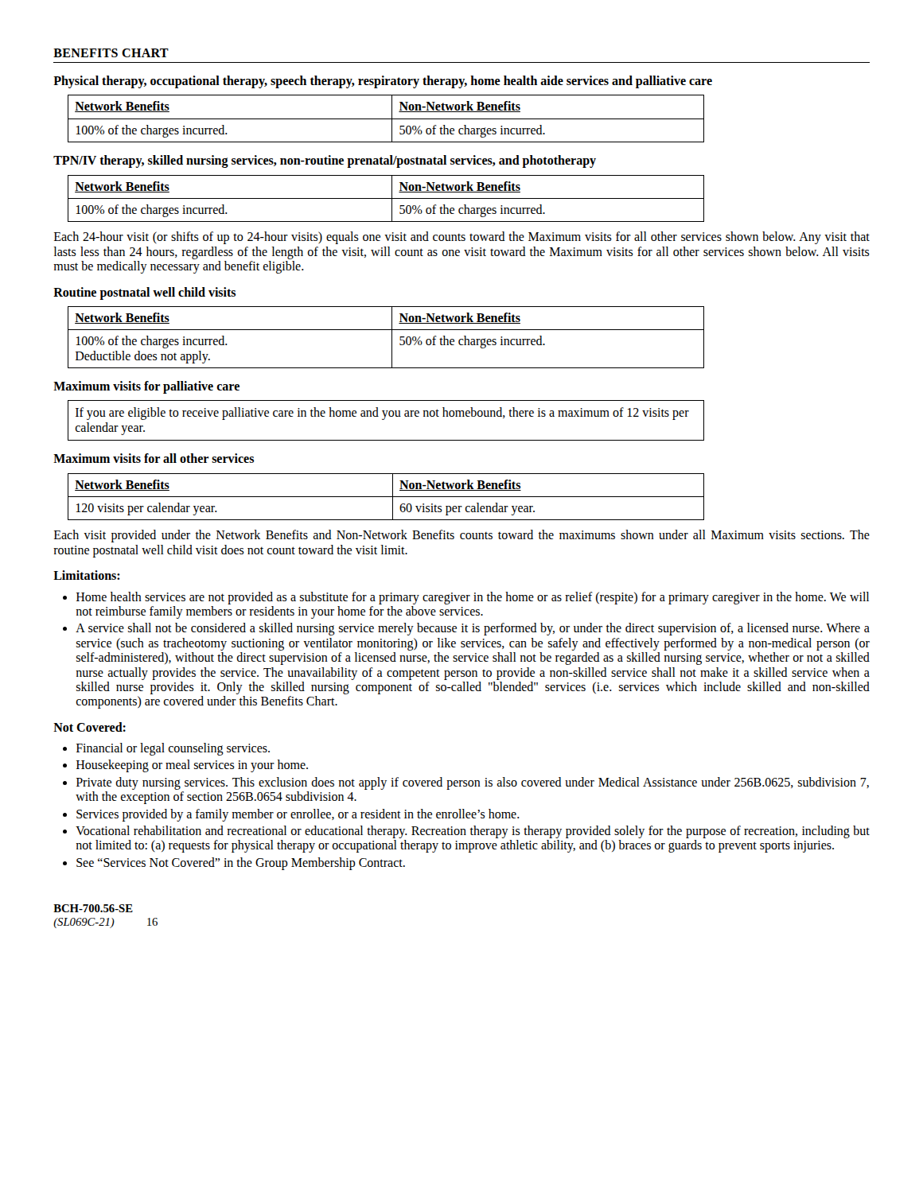BENEFITS CHART
Physical therapy, occupational therapy, speech therapy, respiratory therapy, home health aide services and palliative care
| Network Benefits | Non-Network Benefits |
| --- | --- |
| 100% of the charges incurred. | 50% of the charges incurred. |
TPN/IV therapy, skilled nursing services, non-routine prenatal/postnatal services, and phototherapy
| Network Benefits | Non-Network Benefits |
| --- | --- |
| 100% of the charges incurred. | 50% of the charges incurred. |
Each 24-hour visit (or shifts of up to 24-hour visits) equals one visit and counts toward the Maximum visits for all other services shown below. Any visit that lasts less than 24 hours, regardless of the length of the visit, will count as one visit toward the Maximum visits for all other services shown below. All visits must be medically necessary and benefit eligible.
Routine postnatal well child visits
| Network Benefits | Non-Network Benefits |
| --- | --- |
| 100% of the charges incurred. Deductible does not apply. | 50% of the charges incurred. |
Maximum visits for palliative care
| If you are eligible to receive palliative care in the home and you are not homebound, there is a maximum of 12 visits per calendar year. |
Maximum visits for all other services
| Network Benefits | Non-Network Benefits |
| --- | --- |
| 120 visits per calendar year. | 60 visits per calendar year. |
Each visit provided under the Network Benefits and Non-Network Benefits counts toward the maximums shown under all Maximum visits sections. The routine postnatal well child visit does not count toward the visit limit.
Limitations:
Home health services are not provided as a substitute for a primary caregiver in the home or as relief (respite) for a primary caregiver in the home. We will not reimburse family members or residents in your home for the above services.
A service shall not be considered a skilled nursing service merely because it is performed by, or under the direct supervision of, a licensed nurse. Where a service (such as tracheotomy suctioning or ventilator monitoring) or like services, can be safely and effectively performed by a non-medical person (or self-administered), without the direct supervision of a licensed nurse, the service shall not be regarded as a skilled nursing service, whether or not a skilled nurse actually provides the service. The unavailability of a competent person to provide a non-skilled service shall not make it a skilled service when a skilled nurse provides it. Only the skilled nursing component of so-called "blended" services (i.e. services which include skilled and non-skilled components) are covered under this Benefits Chart.
Not Covered:
Financial or legal counseling services.
Housekeeping or meal services in your home.
Private duty nursing services. This exclusion does not apply if covered person is also covered under Medical Assistance under 256B.0625, subdivision 7, with the exception of section 256B.0654 subdivision 4.
Services provided by a family member or enrollee, or a resident in the enrollee’s home.
Vocational rehabilitation and recreational or educational therapy. Recreation therapy is therapy provided solely for the purpose of recreation, including but not limited to: (a) requests for physical therapy or occupational therapy to improve athletic ability, and (b) braces or guards to prevent sports injuries.
See “Services Not Covered” in the Group Membership Contract.
BCH-700.56-SE
(SL069C-21) 16